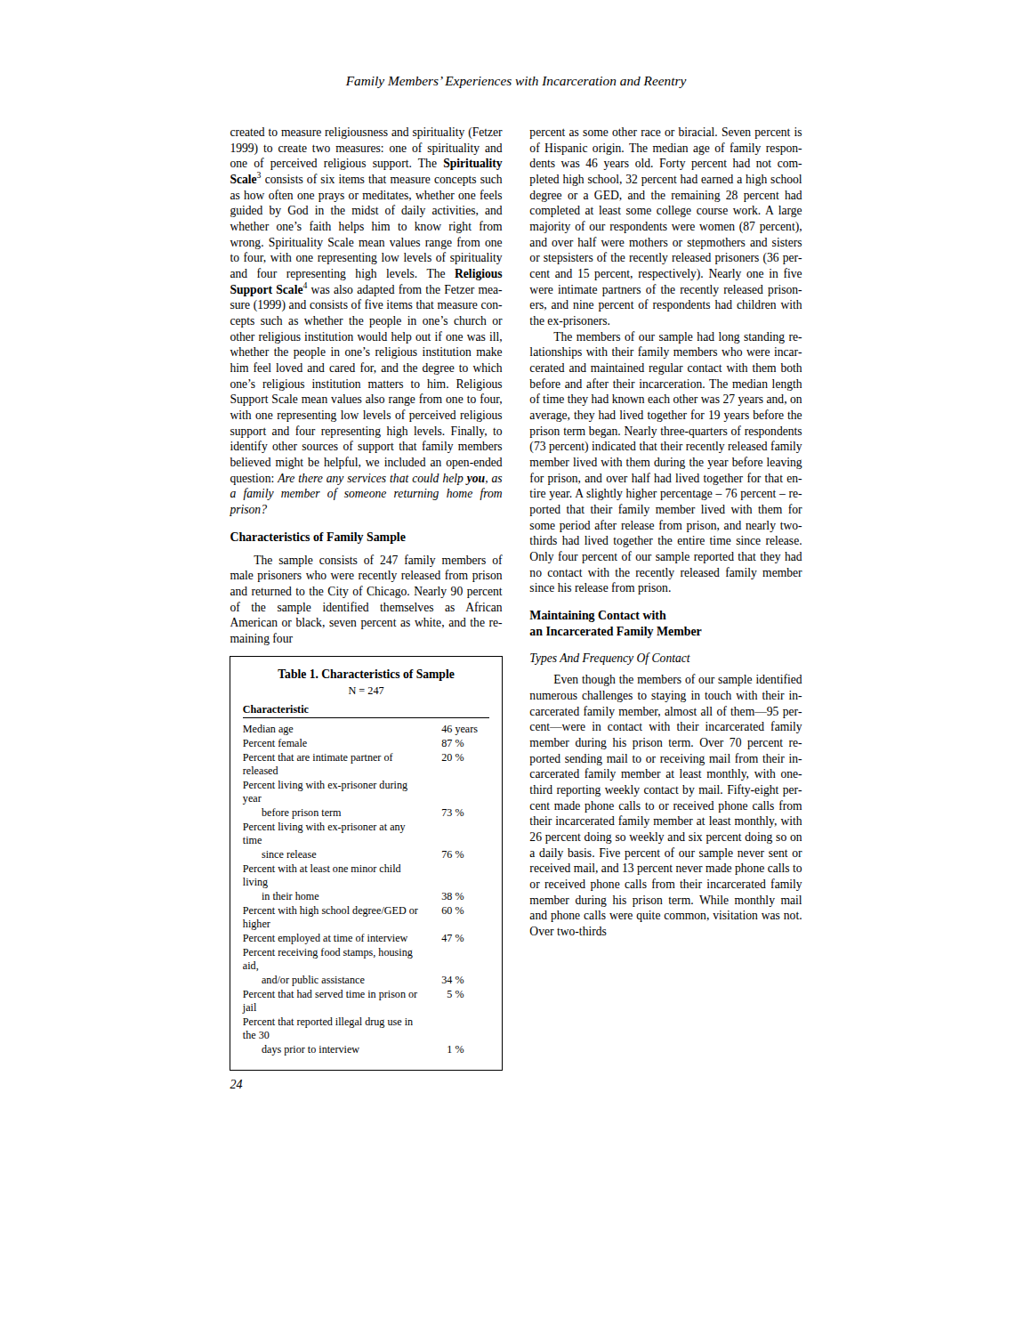Family Members’ Experiences with Incarceration and Reentry
created to measure religiousness and spirituality (Fetzer 1999) to create two measures: one of spirituality and one of perceived religious support. The Spirituality Scale3 consists of six items that measure concepts such as how often one prays or meditates, whether one feels guided by God in the midst of daily activities, and whether one’s faith helps him to know right from wrong. Spirituality Scale mean values range from one to four, with one representing low levels of spirituality and four representing high levels. The Religious Support Scale4 was also adapted from the Fetzer measure (1999) and consists of five items that measure concepts such as whether the people in one’s church or other religious institution would help out if one was ill, whether the people in one’s religious institution make him feel loved and cared for, and the degree to which one’s religious institution matters to him. Religious Support Scale mean values also range from one to four, with one representing low levels of perceived religious support and four representing high levels. Finally, to identify other sources of support that family members believed might be helpful, we included an open-ended question: Are there any services that could help you, as a family member of someone returning home from prison?
Characteristics of Family Sample
The sample consists of 247 family members of male prisoners who were recently released from prison and returned to the City of Chicago. Nearly 90 percent of the sample identified themselves as African American or black, seven percent as white, and the remaining four
Table 1. Characteristics of Sample
N = 247
Characteristic
| Median age | 46 | years |
| Percent female | 87 | % |
| Percent that are intimate partner of released | 20 | % |
| Percent living with ex-prisoner during year | | |
| before prison term | 73 | % |
| Percent living with ex-prisoner at any time | | |
| since release | 76 | % |
| Percent with at least one minor child living | | |
| in their home | 38 | % |
| Percent with high school degree/GED or higher | 60 | % |
| Percent employed at time of interview | 47 | % |
| Percent receiving food stamps, housing aid, | | |
| and/or public assistance | 34 | % |
| Percent that had served time in prison or jail | 5 | % |
| Percent that reported illegal drug use in the 30 | | |
| days prior to interview | 1 | % |
percent as some other race or biracial. Seven percent is of Hispanic origin. The median age of family respondents was 46 years old. Forty percent had not completed high school, 32 percent had earned a high school degree or a GED, and the remaining 28 percent had completed at least some college course work. A large majority of our respondents were women (87 percent), and over half were mothers or stepmothers and sisters or stepsisters of the recently released prisoners (36 percent and 15 percent, respectively). Nearly one in five were intimate partners of the recently released prisoners, and nine percent of respondents had children with the ex-prisoners.
The members of our sample had long standing relationships with their family members who were incarcerated and maintained regular contact with them both before and after their incarceration. The median length of time they had known each other was 27 years and, on average, they had lived together for 19 years before the prison term began. Nearly three-quarters of respondents (73 percent) indicated that their recently released family member lived with them during the year before leaving for prison, and over half had lived together for that entire year. A slightly higher percentage – 76 percent – reported that their family member lived with them for some period after release from prison, and nearly two-thirds had lived together the entire time since release. Only four percent of our sample reported that they had no contact with the recently released family member since his release from prison.
Maintaining Contact with
an Incarcerated Family Member
Types And Frequency Of Contact
Even though the members of our sample identified numerous challenges to staying in touch with their incarcerated family member, almost all of them—95 percent—were in contact with their incarcerated family member during his prison term. Over 70 percent reported sending mail to or receiving mail from their incarcerated family member at least monthly, with one-third reporting weekly contact by mail. Fifty-eight percent made phone calls to or received phone calls from their incarcerated family member at least monthly, with 26 percent doing so weekly and six percent doing so on a daily basis. Five percent of our sample never sent or received mail, and 13 percent never made phone calls to or received phone calls from their incarcerated family member during his prison term. While monthly mail and phone calls were quite common, visitation was not. Over two-thirds
24